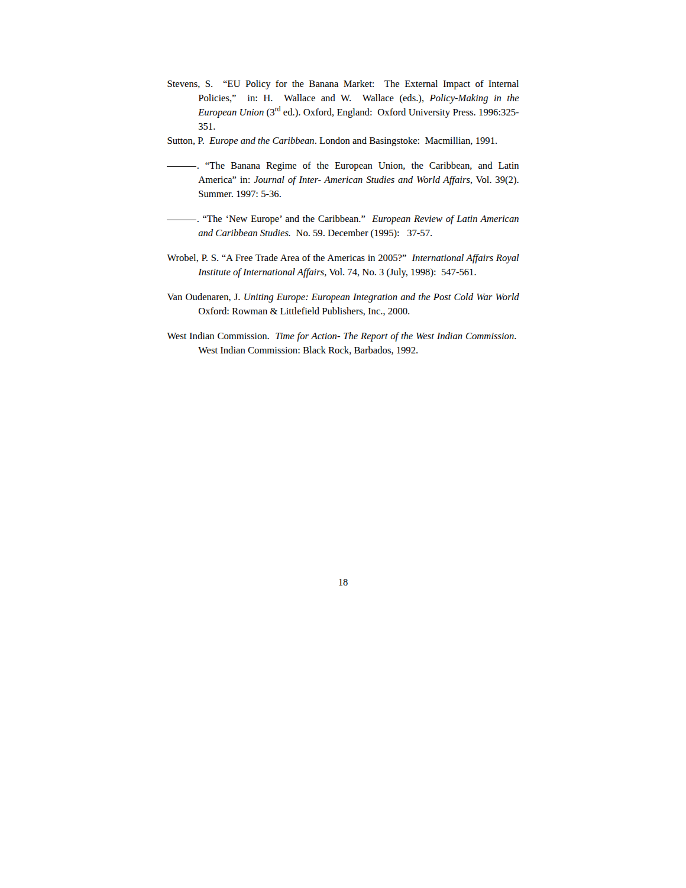Stevens, S. “EU Policy for the Banana Market: The External Impact of Internal Policies,” in: H. Wallace and W. Wallace (eds.), Policy-Making in the European Union (3rd ed.). Oxford, England: Oxford University Press. 1996:325-351.
Sutton, P. Europe and the Caribbean. London and Basingstoke: Macmillian, 1991.
. “The Banana Regime of the European Union, the Caribbean, and Latin America” in: Journal of Inter- American Studies and World Affairs, Vol. 39(2). Summer. 1997: 5-36.
. “The ‘New Europe’ and the Caribbean.” European Review of Latin American and Caribbean Studies. No. 59. December (1995): 37-57.
Wrobel, P. S. “A Free Trade Area of the Americas in 2005?” International Affairs Royal Institute of International Affairs, Vol. 74, No. 3 (July, 1998): 547-561.
Van Oudenaren, J. Uniting Europe: European Integration and the Post Cold War World Oxford: Rowman & Littlefield Publishers, Inc., 2000.
West Indian Commission. Time for Action- The Report of the West Indian Commission. West Indian Commission: Black Rock, Barbados, 1992.
18